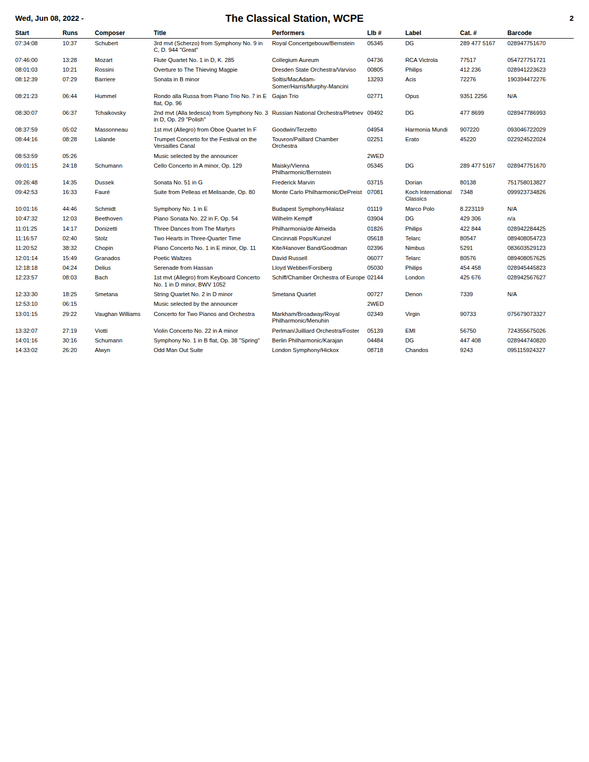Wed, Jun 08, 2022 - The Classical Station, WCPE 2
| Start | Runs | Composer | Title | Performers | Llb # | Label | Cat. # | Barcode |
| --- | --- | --- | --- | --- | --- | --- | --- | --- |
| 07:34:08 | 10:37 | Schubert | 3rd mvt (Scherzo) from Symphony No. 9 in C, D. 944 "Great" | Royal Concertgebouw/Bernstein | 05345 | DG | 289 477 5167 | 028947751670 |
| 07:46:00 | 13:28 | Mozart | Flute Quartet No. 1 in D, K. 285 | Collegium Aureum | 04736 | RCA Victrola | 77517 | 054727751721 |
| 08:01:03 | 10:21 | Rossini | Overture to The Thieving Magpie | Dresden State Orchestra/Varviso | 00805 | Philips | 412 236 | 028941223623 |
| 08:12:39 | 07:29 | Barriere | Sonata in B minor | Soltis/MacAdam-Somer/Harris/Murphy-Mancini | 13293 | Acis | 72276 | 190394472276 |
| 08:21:23 | 06:44 | Hummel | Rondo alla Russa from Piano Trio No. 7 in E flat, Op. 96 | Gajan Trio | 02771 | Opus | 9351 2256 | N/A |
| 08:30:07 | 06:37 | Tchaikovsky | 2nd mvt (Alla tedesca) from Symphony No. 3 in D, Op. 29 "Polish" | Russian National Orchestra/Pletnev | 09492 | DG | 477 8699 | 028947786993 |
| 08:37:59 | 05:02 | Massonneau | 1st mvt (Allegro) from Oboe Quartet In F | Goodwin/Terzetto | 04954 | Harmonia Mundi | 907220 | 093046722029 |
| 08:44:16 | 08:28 | Lalande | Trumpet Concerto for the Festival on the Versailles Canal | Touvron/Paillard Chamber Orchestra | 02251 | Erato | 45220 | 022924522024 |
| 08:53:59 | 05:26 | | Music selected by the announcer | | 2WED | | | |
| 09:01:15 | 24:18 | Schumann | Cello Concerto in A minor, Op. 129 | Maisky/Vienna Philharmonic/Bernstein | 05345 | DG | 289 477 5167 | 028947751670 |
| 09:26:48 | 14:35 | Dussek | Sonata No. 51 in G | Frederick Marvin | 03715 | Dorian | 80138 | 751758013827 |
| 09:42:53 | 16:33 | Fauré | Suite from Pelleas et Melisande, Op. 80 | Monte Carlo Philharmonic/DePreist | 07081 | Koch International Classics | 7348 | 099923734826 |
| 10:01:16 | 44:46 | Schmidt | Symphony No. 1 in E | Budapest Symphony/Halasz | 01119 | Marco Polo | 8.223119 | N/A |
| 10:47:32 | 12:03 | Beethoven | Piano Sonata No. 22 in F, Op. 54 | Wilhelm Kempff | 03904 | DG | 429 306 | n/a |
| 11:01:25 | 14:17 | Donizetti | Three Dances from The Martyrs | Philharmonia/de Almeida | 01826 | Philips | 422 844 | 028942284425 |
| 11:16:57 | 02:40 | Stolz | Two Hearts in Three-Quarter Time | Cincinnati Pops/Kunzel | 05618 | Telarc | 80547 | 089408054723 |
| 11:20:52 | 38:32 | Chopin | Piano Concerto No. 1 in E minor, Op. 11 | Kite/Hanover Band/Goodman | 02396 | Nimbus | 5291 | 083603529123 |
| 12:01:14 | 15:49 | Granados | Poetic Waltzes | David Russell | 06077 | Telarc | 80576 | 089408057625 |
| 12:18:18 | 04:24 | Delius | Serenade from Hassan | Lloyd Webber/Forsberg | 05030 | Philips | 454 458 | 028945445823 |
| 12:23:57 | 08:03 | Bach | 1st mvt (Allegro) from Keyboard Concerto No. 1 in D minor, BWV 1052 | Schiff/Chamber Orchestra of Europe | 02144 | London | 425 676 | 028942567627 |
| 12:33:30 | 18:25 | Smetana | String Quartet No. 2 in D minor | Smetana Quartet | 00727 | Denon | 7339 | N/A |
| 12:53:10 | 06:15 | | Music selected by the announcer | | 2WED | | | |
| 13:01:15 | 29:22 | Vaughan Williams | Concerto for Two Pianos and Orchestra | Markham/Broadway/Royal Philharmonic/Menuhin | 02349 | Virgin | 90733 | 075679073327 |
| 13:32:07 | 27:19 | Viotti | Violin Concerto No. 22 in A minor | Perlman/Juilliard Orchestra/Foster | 05139 | EMI | 56750 | 724355675026 |
| 14:01:16 | 30:16 | Schumann | Symphony No. 1 in B flat, Op. 38 "Spring" | Berlin Philharmonic/Karajan | 04484 | DG | 447 408 | 028944740820 |
| 14:33:02 | 26:20 | Alwyn | Odd Man Out Suite | London Symphony/Hickox | 08718 | Chandos | 9243 | 095115924327 |